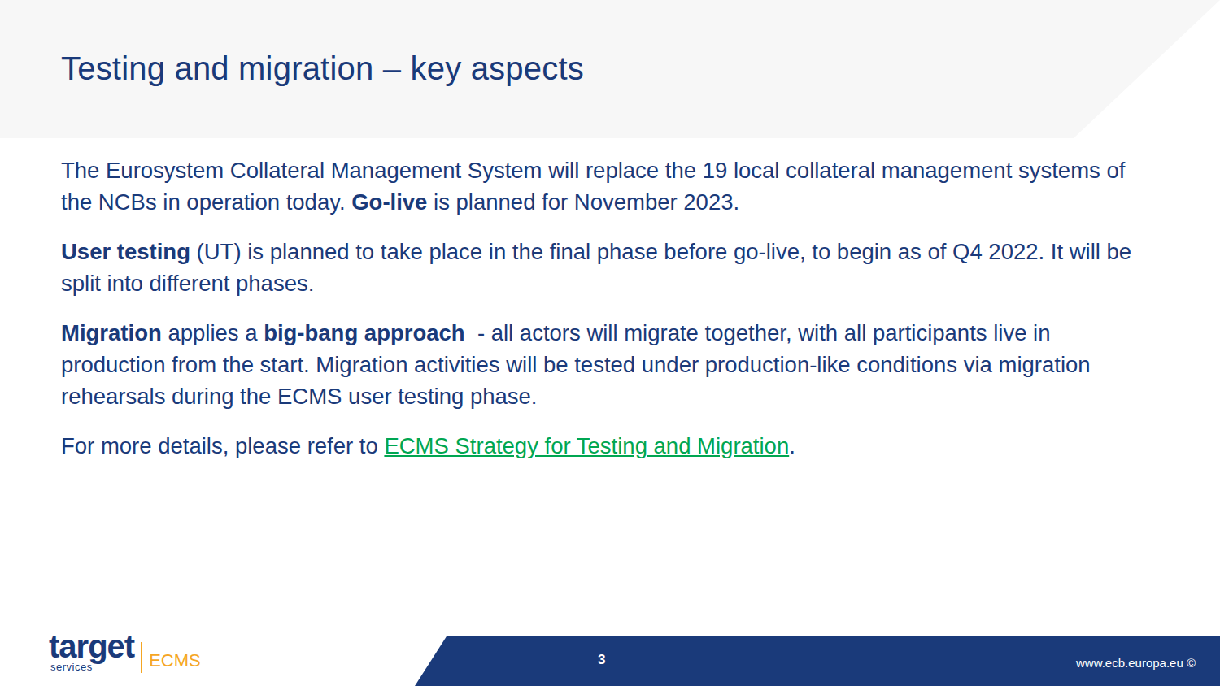Testing and migration – key aspects
The Eurosystem Collateral Management System will replace the 19 local collateral management systems of the NCBs in operation today. Go-live is planned for November 2023.
User testing (UT) is planned to take place in the final phase before go-live, to begin as of Q4 2022. It will be split into different phases.
Migration applies a big-bang approach - all actors will migrate together, with all participants live in production from the start. Migration activities will be tested under production-like conditions via migration rehearsals during the ECMS user testing phase.
For more details, please refer to ECMS Strategy for Testing and Migration.
3
www.ecb.europa.eu ©
target services
ECMS